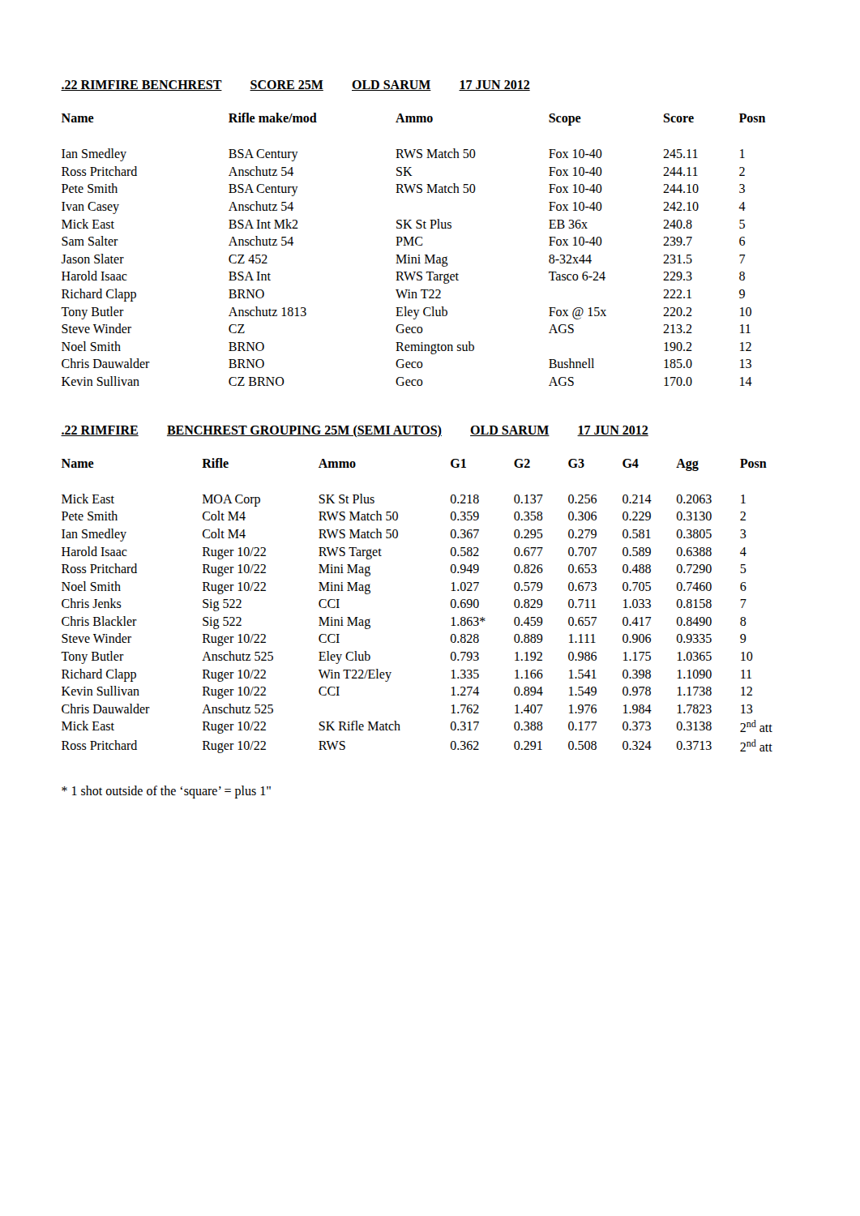.22 RIMFIRE BENCHREST SCORE 25M OLD SARUM 17 JUN 2012
| Name | Rifle make/mod | Ammo | Scope | Score | Posn |
| --- | --- | --- | --- | --- | --- |
| Ian Smedley | BSA Century | RWS Match 50 | Fox 10-40 | 245.11 | 1 |
| Ross Pritchard | Anschutz 54 | SK | Fox 10-40 | 244.11 | 2 |
| Pete Smith | BSA Century | RWS Match 50 | Fox 10-40 | 244.10 | 3 |
| Ivan Casey | Anschutz 54 | | Fox 10-40 | 242.10 | 4 |
| Mick East | BSA Int Mk2 | SK St Plus | EB 36x | 240.8 | 5 |
| Sam Salter | Anschutz 54 | PMC | Fox 10-40 | 239.7 | 6 |
| Jason Slater | CZ 452 | Mini Mag | 8-32x44 | 231.5 | 7 |
| Harold Isaac | BSA Int | RWS Target | Tasco 6-24 | 229.3 | 8 |
| Richard Clapp | BRNO | Win T22 | | 222.1 | 9 |
| Tony Butler | Anschutz 1813 | Eley Club | Fox @ 15x | 220.2 | 10 |
| Steve Winder | CZ | Geco | AGS | 213.2 | 11 |
| Noel Smith | BRNO | Remington sub | | 190.2 | 12 |
| Chris Dauwalder | BRNO | Geco | Bushnell | 185.0 | 13 |
| Kevin Sullivan | CZ BRNO | Geco | AGS | 170.0 | 14 |
.22 RIMFIRE BENCHREST GROUPING 25M (SEMI AUTOS) OLD SARUM 17 JUN 2012
| Name | Rifle | Ammo | G1 | G2 | G3 | G4 | Agg | Posn |
| --- | --- | --- | --- | --- | --- | --- | --- | --- |
| Mick East | MOA Corp | SK St Plus | 0.218 | 0.137 | 0.256 | 0.214 | 0.2063 | 1 |
| Pete Smith | Colt M4 | RWS Match 50 | 0.359 | 0.358 | 0.306 | 0.229 | 0.3130 | 2 |
| Ian Smedley | Colt M4 | RWS Match 50 | 0.367 | 0.295 | 0.279 | 0.581 | 0.3805 | 3 |
| Harold Isaac | Ruger 10/22 | RWS Target | 0.582 | 0.677 | 0.707 | 0.589 | 0.6388 | 4 |
| Ross Pritchard | Ruger 10/22 | Mini Mag | 0.949 | 0.826 | 0.653 | 0.488 | 0.7290 | 5 |
| Noel Smith | Ruger 10/22 | Mini Mag | 1.027 | 0.579 | 0.673 | 0.705 | 0.7460 | 6 |
| Chris Jenks | Sig 522 | CCI | 0.690 | 0.829 | 0.711 | 1.033 | 0.8158 | 7 |
| Chris Blackler | Sig 522 | Mini Mag | 1.863* | 0.459 | 0.657 | 0.417 | 0.8490 | 8 |
| Steve Winder | Ruger 10/22 | CCI | 0.828 | 0.889 | 1.111 | 0.906 | 0.9335 | 9 |
| Tony Butler | Anschutz 525 | Eley Club | 0.793 | 1.192 | 0.986 | 1.175 | 1.0365 | 10 |
| Richard Clapp | Ruger 10/22 | Win T22/Eley | 1.335 | 1.166 | 1.541 | 0.398 | 1.1090 | 11 |
| Kevin Sullivan | Ruger 10/22 | CCI | 1.274 | 0.894 | 1.549 | 0.978 | 1.1738 | 12 |
| Chris Dauwalder | Anschutz 525 | | 1.762 | 1.407 | 1.976 | 1.984 | 1.7823 | 13 |
| Mick East | Ruger 10/22 | SK Rifle Match | 0.317 | 0.388 | 0.177 | 0.373 | 0.3138 | 2 nd att |
| Ross Pritchard | Ruger 10/22 | RWS | 0.362 | 0.291 | 0.508 | 0.324 | 0.3713 | 2 nd att |
* 1 shot outside of the ‘square’ = plus 1"